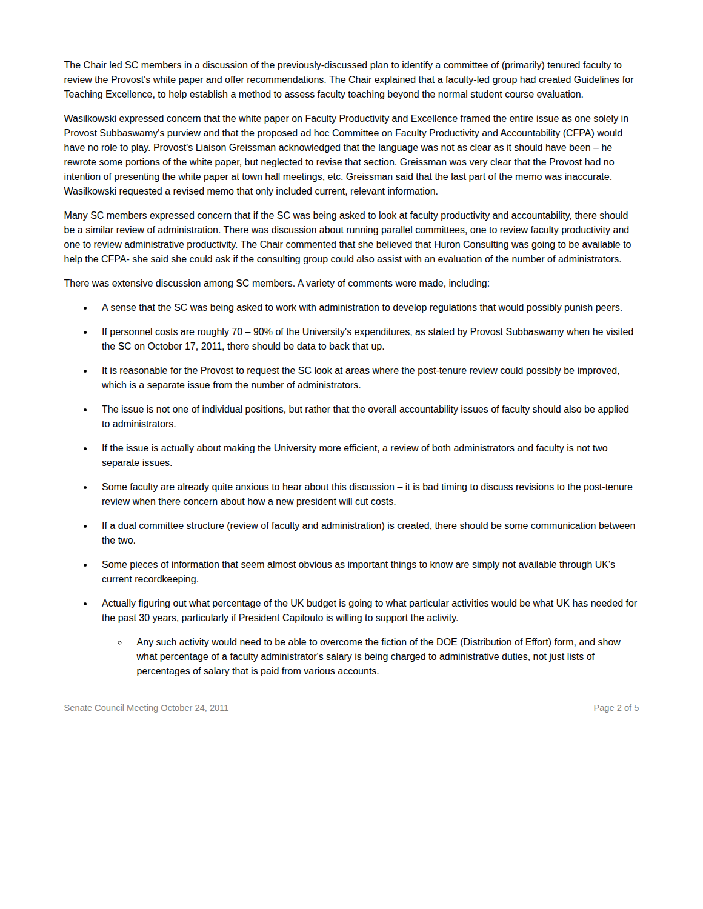The Chair led SC members in a discussion of the previously-discussed plan to identify a committee of (primarily) tenured faculty to review the Provost's white paper and offer recommendations. The Chair explained that a faculty-led group had created Guidelines for Teaching Excellence, to help establish a method to assess faculty teaching beyond the normal student course evaluation.
Wasilkowski expressed concern that the white paper on Faculty Productivity and Excellence framed the entire issue as one solely in Provost Subbaswamy's purview and that the proposed ad hoc Committee on Faculty Productivity and Accountability (CFPA) would have no role to play. Provost's Liaison Greissman acknowledged that the language was not as clear as it should have been – he rewrote some portions of the white paper, but neglected to revise that section. Greissman was very clear that the Provost had no intention of presenting the white paper at town hall meetings, etc. Greissman said that the last part of the memo was inaccurate. Wasilkowski requested a revised memo that only included current, relevant information.
Many SC members expressed concern that if the SC was being asked to look at faculty productivity and accountability, there should be a similar review of administration. There was discussion about running parallel committees, one to review faculty productivity and one to review administrative productivity. The Chair commented that she believed that Huron Consulting was going to be available to help the CFPA- she said she could ask if the consulting group could also assist with an evaluation of the number of administrators.
There was extensive discussion among SC members. A variety of comments were made, including:
A sense that the SC was being asked to work with administration to develop regulations that would possibly punish peers.
If personnel costs are roughly 70 – 90% of the University's expenditures, as stated by Provost Subbaswamy when he visited the SC on October 17, 2011, there should be data to back that up.
It is reasonable for the Provost to request the SC look at areas where the post-tenure review could possibly be improved, which is a separate issue from the number of administrators.
The issue is not one of individual positions, but rather that the overall accountability issues of faculty should also be applied to administrators.
If the issue is actually about making the University more efficient, a review of both administrators and faculty is not two separate issues.
Some faculty are already quite anxious to hear about this discussion – it is bad timing to discuss revisions to the post-tenure review when there concern about how a new president will cut costs.
If a dual committee structure (review of faculty and administration) is created, there should be some communication between the two.
Some pieces of information that seem almost obvious as important things to know are simply not available through UK's current recordkeeping.
Actually figuring out what percentage of the UK budget is going to what particular activities would be what UK has needed for the past 30 years, particularly if President Capilouto is willing to support the activity.
Any such activity would need to be able to overcome the fiction of the DOE (Distribution of Effort) form, and show what percentage of a faculty administrator's salary is being charged to administrative duties, not just lists of percentages of salary that is paid from various accounts.
Senate Council Meeting October 24, 2011 Page 2 of 5